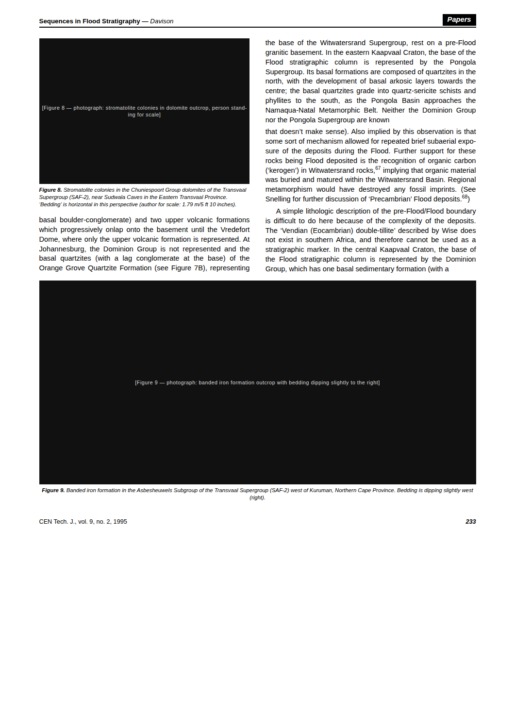Sequences in Flood Stratigraphy — Davison
Papers
[Figure 8 — photograph: stromatolite colonies in dolomite outcrop, person standing for scale]
Figure 8. Stromatolite colonies in the Chuniespoort Group dolomites of the Transvaal Supergroup (SAF-2), near Sudwala Caves in the Eastern Transvaal Province. ‘Bedding’ is horizontal in this perspective (author for scale: 1.79 m/5 ft 10 inches).
basal boulder-conglomerate) and two upper volcanic formations which progressively onlap onto the basement until the Vredefort Dome, where only the upper volcanic formation is represented. At Johannesburg, the Dominion Group is not represented and the basal quartzites (with a lag conglomerate at the base) of the Orange Grove Quartzite Formation (see Figure 7B), representing the base of the Witwatersrand Supergroup, rest on a pre-Flood granitic basement. In the eastern Kaapvaal Craton, the base of the Flood stratigraphic column is represented by the Pongola Supergroup. Its basal formations are composed of quartzites in the north, with the development of basal arkosic layers towards the centre; the basal quartzites grade into quartz-sericite schists and phyllites to the south, as the Pongola Basin approaches the Namaqua-Natal Metamorphic Belt. Neither the Dominion Group nor the Pongola Supergroup are known
that doesn’t make sense). Also implied by this observation is that some sort of mechanism allowed for repeated brief subaerial exposure of the deposits during the Flood. Further support for these rocks being Flood deposited is the recognition of organic carbon (‘kerogen’) in Witwatersrand rocks,67 implying that organic material was buried and matured within the Witwatersrand Basin. Regional metamorphism would have destroyed any fossil imprints. (See Snelling for further discussion of ‘Precambrian’ Flood deposits.68)
A simple lithologic description of the pre-Flood/Flood boundary is difficult to do here because of the complexity of the deposits. The ‘Vendian (Eocambrian) double-tillite’ described by Wise does not exist in southern Africa, and therefore cannot be used as a stratigraphic marker. In the central Kaapvaal Craton, the base of the Flood stratigraphic column is represented by the Dominion Group, which has one basal sedimentary formation (with a
[Figure 9 — photograph: banded iron formation outcrop with bedding dipping slightly to the right]
Figure 9. Banded iron formation in the Asbesheuwels Subgroup of the Transvaal Supergroup (SAF-2) west of Kuruman, Northern Cape Province. Bedding is dipping slightly west (right).
CEN Tech. J., vol. 9, no. 2, 1995
233